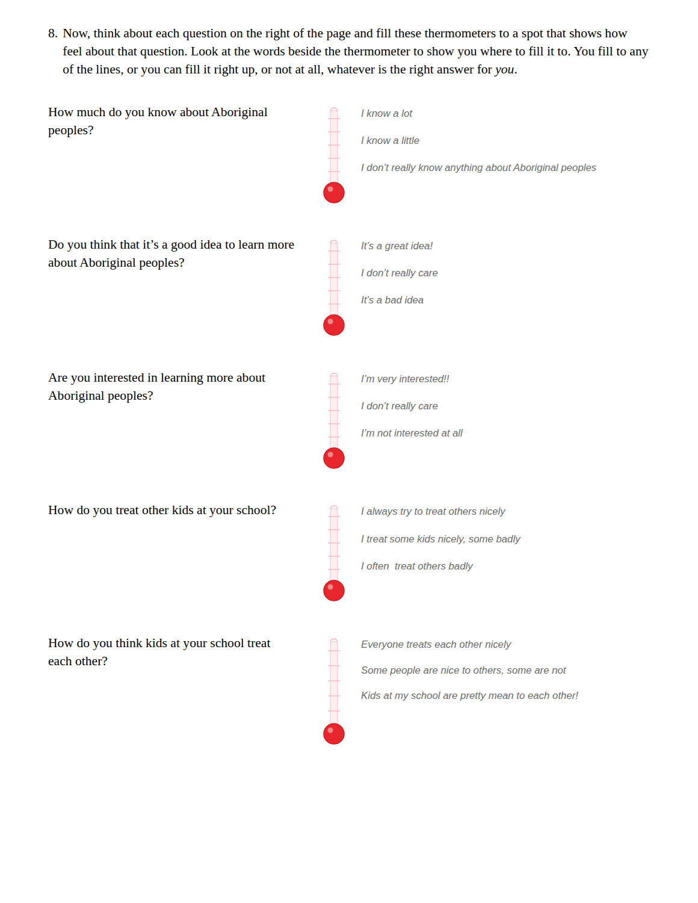8. Now, think about each question on the right of the page and fill these thermometers to a spot that shows how feel about that question. Look at the words beside the thermometer to show you where to fill it to. You fill to any of the lines, or you can fill it right up, or not at all, whatever is the right answer for you.
How much do you know about Aboriginal peoples?
I know a lot
I know a little
I don’t really know anything about Aboriginal peoples
Do you think that it’s a good idea to learn more about Aboriginal peoples?
It’s a great idea!
I don’t really care
It’s a bad idea
Are you interested in learning more about Aboriginal peoples?
I’m very interested!!
I don’t really care
I’m not interested at all
How do you treat other kids at your school?
I always try to treat others nicely
I treat some kids nicely, some badly
I often treat others badly
How do you think kids at your school treat each other?
Everyone treats each other nicely
Some people are nice to others, some are not
Kids at my school are pretty mean to each other!